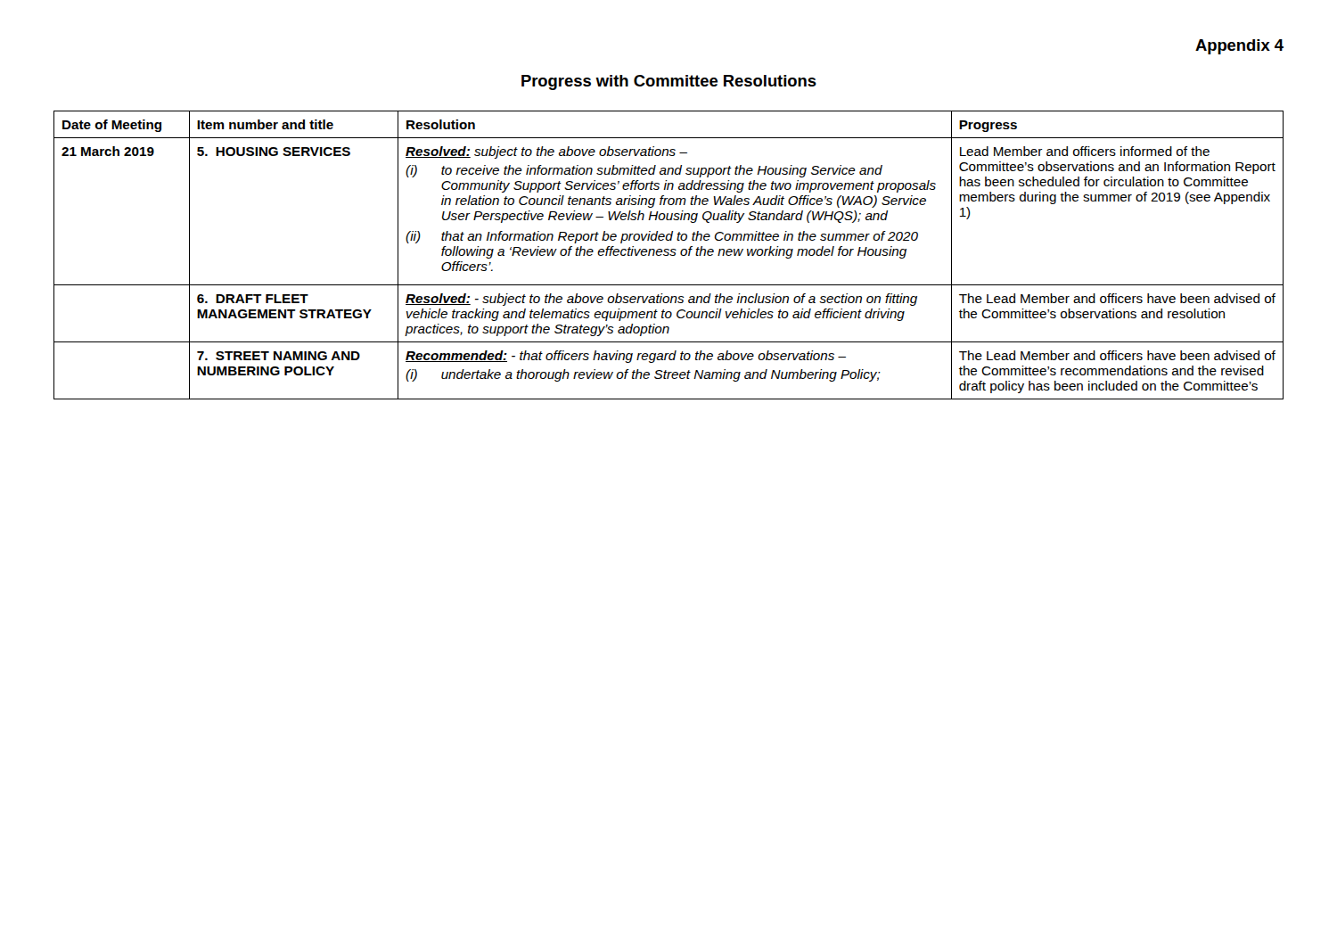Appendix 4
Progress with Committee Resolutions
| Date of Meeting | Item number and title | Resolution | Progress |
| --- | --- | --- | --- |
| 21 March 2019 | 5. HOUSING SERVICES | Resolved: subject to the above observations – (i) to receive the information submitted and support the Housing Service and Community Support Services’ efforts in addressing the two improvement proposals in relation to Council tenants arising from the Wales Audit Office’s (WAO) Service User Perspective Review – Welsh Housing Quality Standard (WHQS); and (ii) that an Information Report be provided to the Committee in the summer of 2020 following a ‘Review of the effectiveness of the new working model for Housing Officers’. | Lead Member and officers informed of the Committee’s observations and an Information Report has been scheduled for circulation to Committee members during the summer of 2019 (see Appendix 1) |
| | 6. DRAFT FLEET MANAGEMENT STRATEGY | Resolved: - subject to the above observations and the inclusion of a section on fitting vehicle tracking and telematics equipment to Council vehicles to aid efficient driving practices, to support the Strategy’s adoption | The Lead Member and officers have been advised of the Committee’s observations and resolution |
| | 7. STREET NAMING AND NUMBERING POLICY | Recommended: - that officers having regard to the above observations – (i) undertake a thorough review of the Street Naming and Numbering Policy; | The Lead Member and officers have been advised of the Committee’s recommendations and the revised draft policy has been included on the Committee’s |